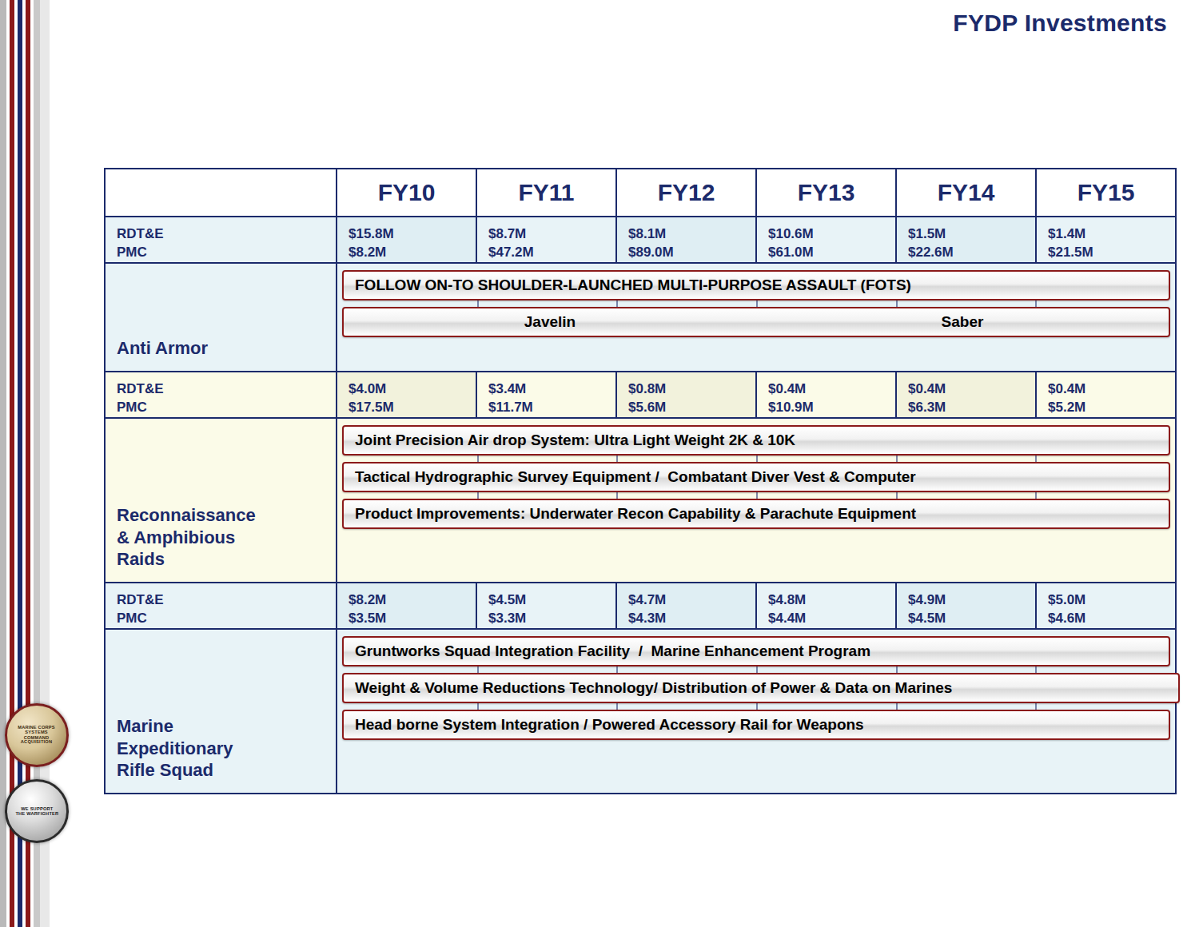MARINE CORPS
SYSTEMS
COMMAND
ACQUISITION
WE SUPPORT
THE WARFIGHTER
FYDP Investments
| | FY10 | FY11 | FY12 | FY13 | FY14 | FY15 |
| --- | --- | --- | --- | --- | --- | --- |
| RDT&E PMC | $15.8M $8.2M | $8.7M $47.2M | $8.1M $89.0M | $10.6M $61.0M | $1.5M $22.6M | $1.4M $21.5M |
| Anti Armor | FOLLOW ON-TO SHOULDER-LAUNCHED MULTI-PURPOSE ASSAULT (FOTS) Javelin Saber |
| RDT&E PMC | $4.0M $17.5M | $3.4M $11.7M | $0.8M $5.6M | $0.4M $10.9M | $0.4M $6.3M | $0.4M $5.2M |
| Reconnaissance & Amphibious Raids | Joint Precision Air drop System: Ultra Light Weight 2K & 10K Tactical Hydrographic Survey Equipment / Combatant Diver Vest & Computer Product Improvements: Underwater Recon Capability & Parachute Equipment |
| RDT&E PMC | $8.2M $3.5M | $4.5M $3.3M | $4.7M $4.3M | $4.8M $4.4M | $4.9M $4.5M | $5.0M $4.6M |
| Marine Expeditionary Rifle Squad | Gruntworks Squad Integration Facility / Marine Enhancement Program Weight & Volume Reductions Technology/ Distribution of Power & Data on Marines Head borne System Integration / Powered Accessory Rail for Weapons |